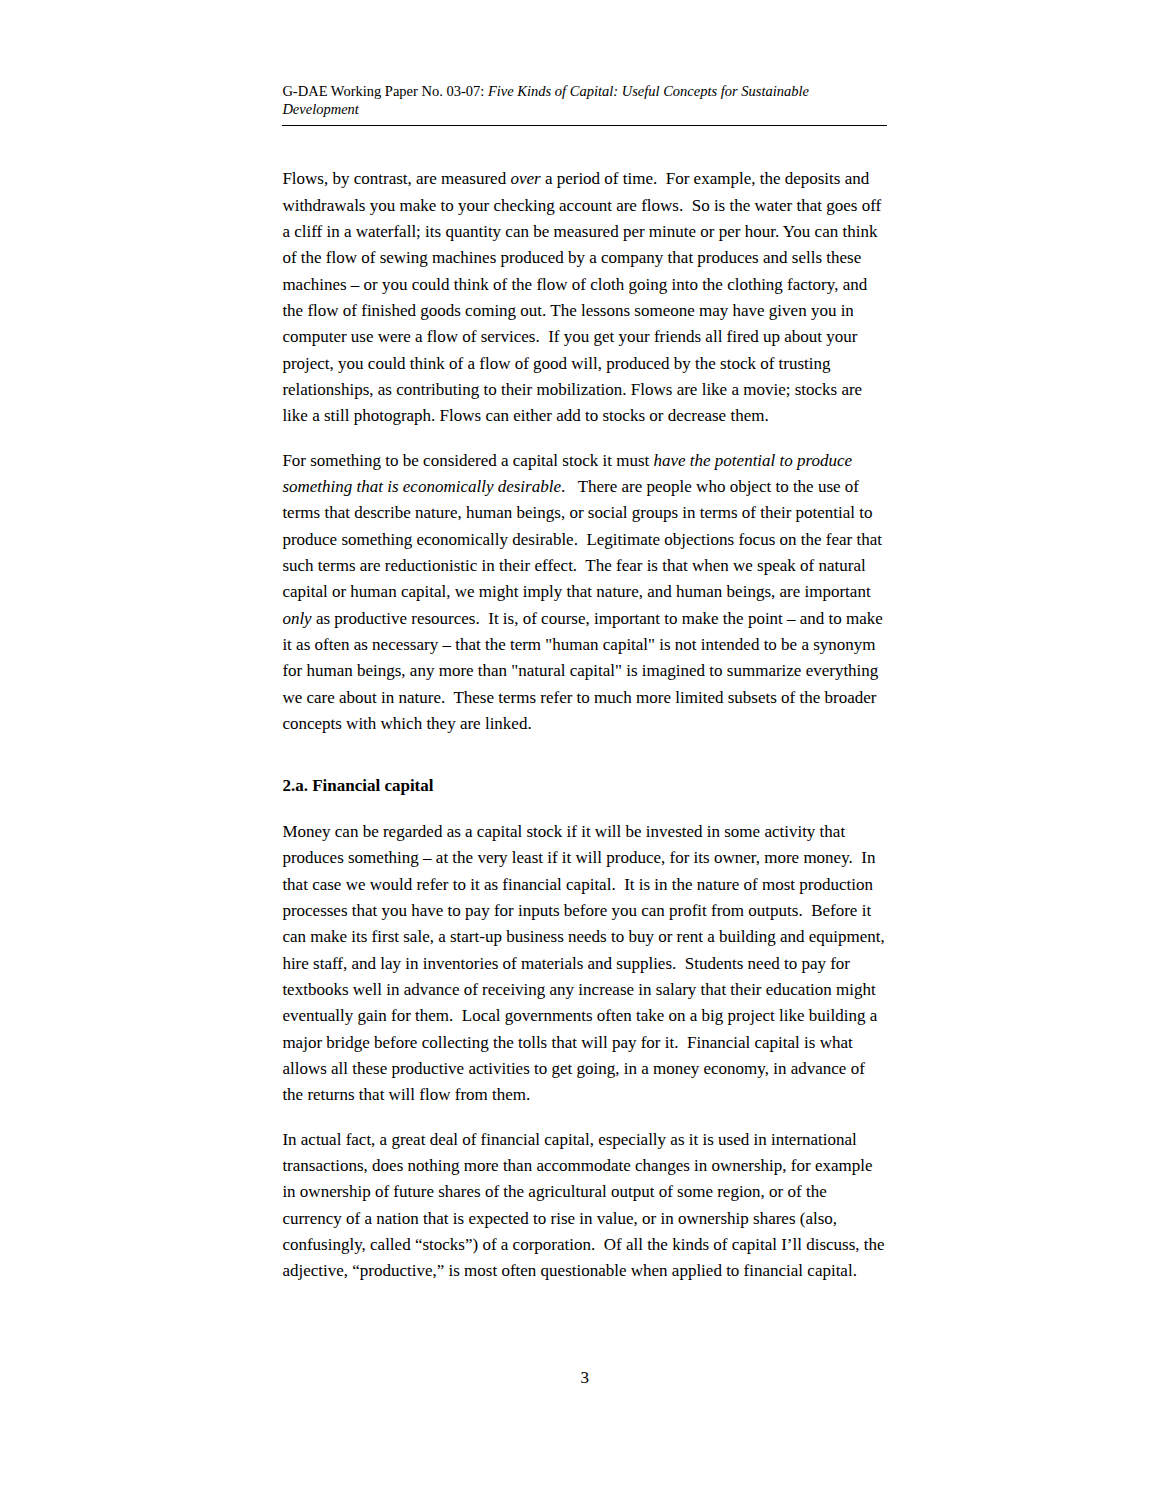G-DAE Working Paper No. 03-07: Five Kinds of Capital: Useful Concepts for Sustainable Development
Flows, by contrast, are measured over a period of time. For example, the deposits and withdrawals you make to your checking account are flows. So is the water that goes off a cliff in a waterfall; its quantity can be measured per minute or per hour. You can think of the flow of sewing machines produced by a company that produces and sells these machines – or you could think of the flow of cloth going into the clothing factory, and the flow of finished goods coming out. The lessons someone may have given you in computer use were a flow of services. If you get your friends all fired up about your project, you could think of a flow of good will, produced by the stock of trusting relationships, as contributing to their mobilization. Flows are like a movie; stocks are like a still photograph. Flows can either add to stocks or decrease them.
For something to be considered a capital stock it must have the potential to produce something that is economically desirable. There are people who object to the use of terms that describe nature, human beings, or social groups in terms of their potential to produce something economically desirable. Legitimate objections focus on the fear that such terms are reductionistic in their effect. The fear is that when we speak of natural capital or human capital, we might imply that nature, and human beings, are important only as productive resources. It is, of course, important to make the point – and to make it as often as necessary – that the term "human capital" is not intended to be a synonym for human beings, any more than "natural capital" is imagined to summarize everything we care about in nature. These terms refer to much more limited subsets of the broader concepts with which they are linked.
2.a. Financial capital
Money can be regarded as a capital stock if it will be invested in some activity that produces something – at the very least if it will produce, for its owner, more money. In that case we would refer to it as financial capital. It is in the nature of most production processes that you have to pay for inputs before you can profit from outputs. Before it can make its first sale, a start-up business needs to buy or rent a building and equipment, hire staff, and lay in inventories of materials and supplies. Students need to pay for textbooks well in advance of receiving any increase in salary that their education might eventually gain for them. Local governments often take on a big project like building a major bridge before collecting the tolls that will pay for it. Financial capital is what allows all these productive activities to get going, in a money economy, in advance of the returns that will flow from them.
In actual fact, a great deal of financial capital, especially as it is used in international transactions, does nothing more than accommodate changes in ownership, for example in ownership of future shares of the agricultural output of some region, or of the currency of a nation that is expected to rise in value, or in ownership shares (also, confusingly, called “stocks”) of a corporation. Of all the kinds of capital I’ll discuss, the adjective, “productive,” is most often questionable when applied to financial capital.
3